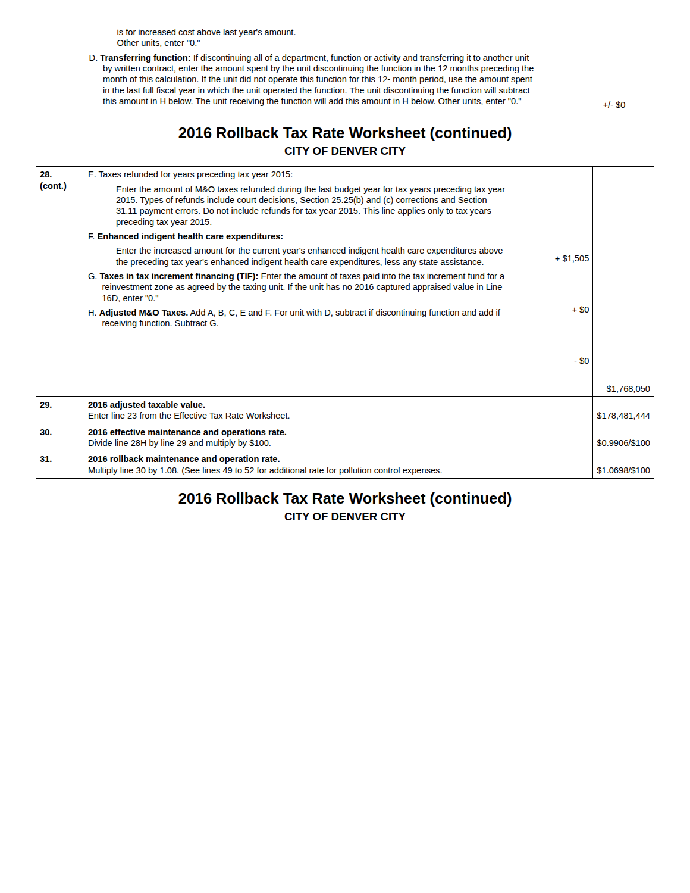| | is for increased cost above last year's amount. Other units, enter "0." D. Transferring function: If discontinuing all of a department, function or activity and transferring it to another unit by written contract, enter the amount spent by the unit discontinuing the function in the 12 months preceding the month of this calculation. If the unit did not operate this function for this 12- month period, use the amount spent in the last full fiscal year in which the unit operated the function. The unit discontinuing the function will subtract this amount in H below. The unit receiving the function will add this amount in H below. Other units, enter "0." | +/- $0 | |
2016 Rollback Tax Rate Worksheet (continued)
CITY OF DENVER CITY
| 28. (cont.) | E. Taxes refunded for years preceding tax year 2015: Enter the amount of M&O taxes refunded during the last budget year for tax years preceding tax year 2015. Types of refunds include court decisions, Section 25.25(b) and (c) corrections and Section 31.11 payment errors. Do not include refunds for tax year 2015. This line applies only to tax years preceding tax year 2015. F. Enhanced indigent health care expenditures: Enter the increased amount for the current year's enhanced indigent health care expenditures above the preceding tax year's enhanced indigent health care expenditures, less any state assistance. G. Taxes in tax increment financing (TIF): Enter the amount of taxes paid into the tax increment fund for a reinvestment zone as agreed by the taxing unit. If the unit has no 2016 captured appraised value in Line 16D, enter "0." H. Adjusted M&O Taxes. Add A, B, C, E and F. For unit with D, subtract if discontinuing function and add if receiving function. Subtract G. | + $1,505 + $0 - $0 | $1,768,050 |
| 29. | 2016 adjusted taxable value. Enter line 23 from the Effective Tax Rate Worksheet. | $178,481,444 |
| 30. | 2016 effective maintenance and operations rate. Divide line 28H by line 29 and multiply by $100. | $0.9906/$100 |
| 31. | 2016 rollback maintenance and operation rate. Multiply line 30 by 1.08. (See lines 49 to 52 for additional rate for pollution control expenses. | $1.0698/$100 |
2016 Rollback Tax Rate Worksheet (continued)
CITY OF DENVER CITY